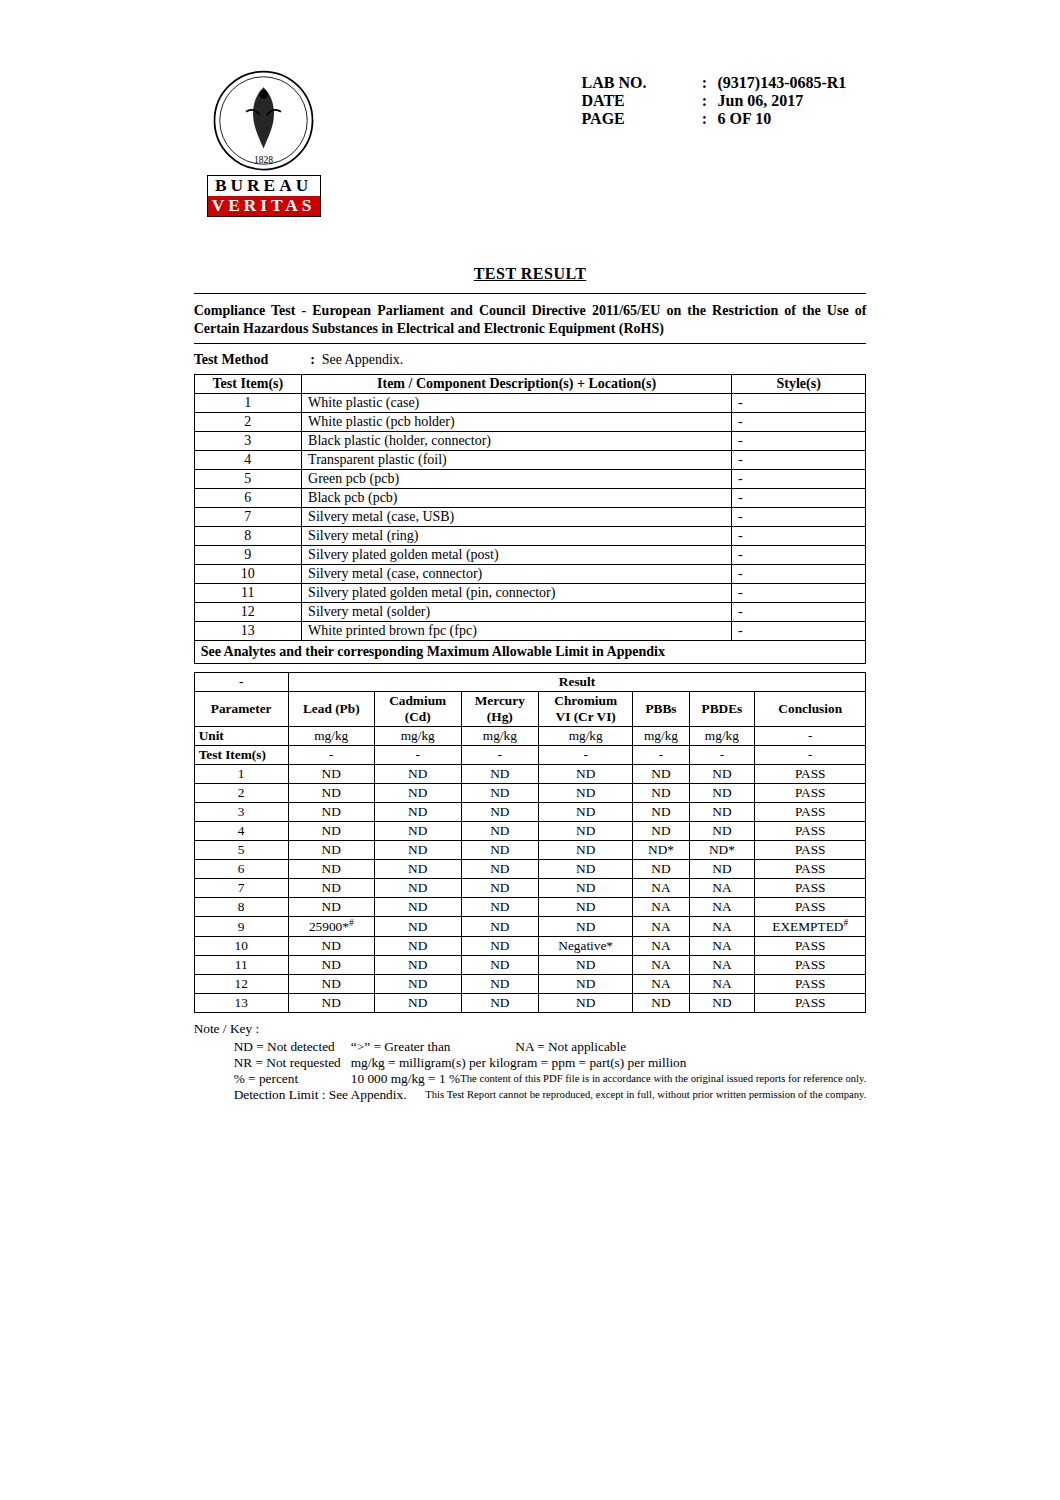1828
BUREAU VERITAS
| LAB NO. | : | (9317)143-0685-R1 |
| DATE | : | Jun 06, 2017 |
| PAGE | : | 6 OF 10 |
TEST RESULT
Compliance Test - European Parliament and Council Directive 2011/65/EU on the Restriction of the Use of Certain Hazardous Substances in Electrical and Electronic Equipment (RoHS)
Test Method: See Appendix.
| Test Item(s) | Item / Component Description(s) + Location(s) | Style(s) |
| --- | --- | --- |
| 1 | White plastic (case) | - |
| 2 | White plastic (pcb holder) | - |
| 3 | Black plastic (holder, connector) | - |
| 4 | Transparent plastic (foil) | - |
| 5 | Green pcb (pcb) | - |
| 6 | Black pcb (pcb) | - |
| 7 | Silvery metal (case, USB) | - |
| 8 | Silvery metal (ring) | - |
| 9 | Silvery plated golden metal (post) | - |
| 10 | Silvery metal (case, connector) | - |
| 11 | Silvery plated golden metal (pin, connector) | - |
| 12 | Silvery metal (solder) | - |
| 13 | White printed brown fpc (fpc) | - |
See Analytes and their corresponding Maximum Allowable Limit in Appendix
| - | Result |
| --- | --- |
| Parameter | Lead (Pb) | Cadmium (Cd) | Mercury (Hg) | Chromium VI (Cr VI) | PBBs | PBDEs | Conclusion |
| Unit | mg/kg | mg/kg | mg/kg | mg/kg | mg/kg | mg/kg | - |
| Test Item(s) | - | - | - | - | - | - | - |
| 1 | ND | ND | ND | ND | ND | ND | PASS |
| 2 | ND | ND | ND | ND | ND | ND | PASS |
| 3 | ND | ND | ND | ND | ND | ND | PASS |
| 4 | ND | ND | ND | ND | ND | ND | PASS |
| 5 | ND | ND | ND | ND | ND* | ND* | PASS |
| 6 | ND | ND | ND | ND | ND | ND | PASS |
| 7 | ND | ND | ND | ND | NA | NA | PASS |
| 8 | ND | ND | ND | ND | NA | NA | PASS |
| 9 | 25900* # | ND | ND | ND | NA | NA | EXEMPTED # |
| 10 | ND | ND | ND | Negative* | NA | NA | PASS |
| 11 | ND | ND | ND | ND | NA | NA | PASS |
| 12 | ND | ND | ND | ND | NA | NA | PASS |
| 13 | ND | ND | ND | ND | ND | ND | PASS |
Note / Key :
| ND = Not detected | “>” = Greater than | NA = Not applicable |
| NR = Not requested | mg/kg = milligram(s) per kilogram = ppm = part(s) per million |
| % = percent | 10 000 mg/kg = 1 % |
Detection Limit : See Appendix.
The content of this PDF file is in accordance with the original issued reports for reference only.
This Test Report cannot be reproduced, except in full, without prior written permission of the company.